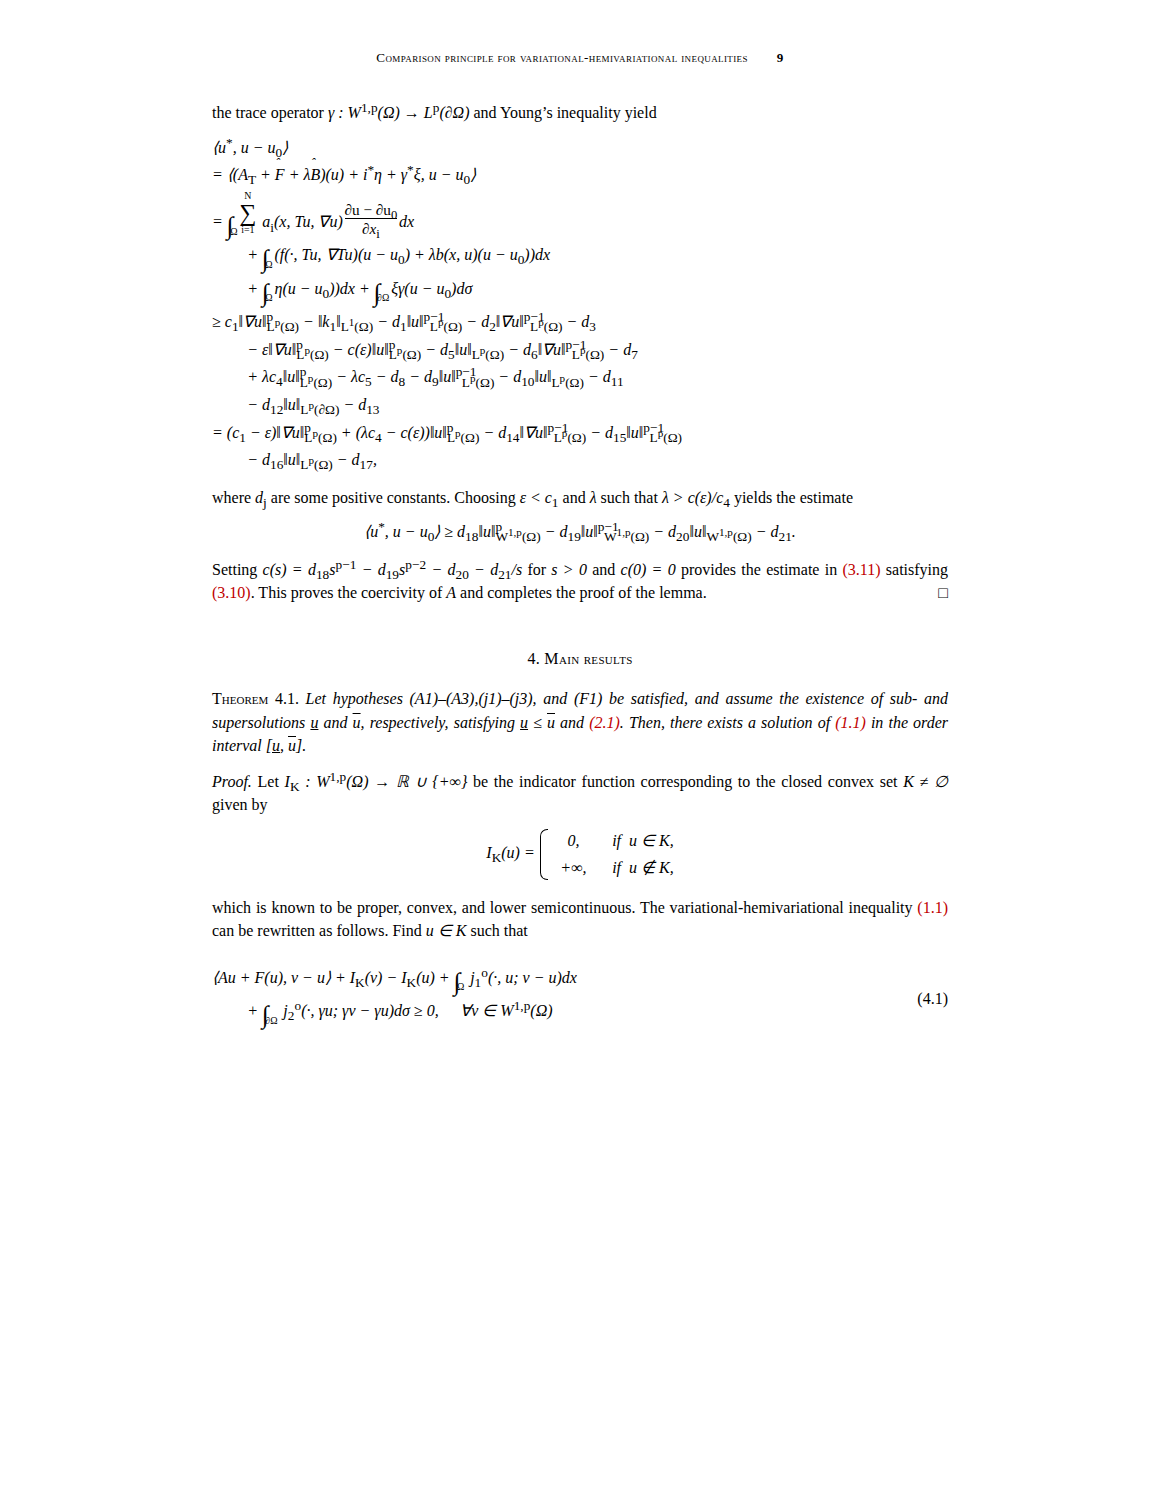Comparison principle for variational-hemivariational inequalities 9
the trace operator γ : W1,p(Ω) → Lp(∂Ω) and Young’s inequality yield
⟨u*, u − u0⟩ = ⟨(AT + F̂ + λB̂)(u) + i*η + γ*ξ, u − u0⟩ = ∫ΩN∑i=1 ai(x, Tu, ∇u)∂u − ∂u0∂xidx + ∫Ω(f(·, Tu, ∇Tu)(u − u0) + λb(x, u)(u − u0))dx + ∫Ωη(u − u0))dx + ∫∂Ωξγ(u − u0)dσ ≥ c1‖∇u‖pLp(Ω) − ‖k1‖L1(Ω) − d1‖u‖p−1Lp(Ω) − d2‖∇u‖p−1Lp(Ω) − d3 − ε‖∇u‖pLp(Ω) − c(ε)‖u‖pLp(Ω) − d5‖u‖Lp(Ω) − d6‖∇u‖p−1Lp(Ω) − d7 + λc4‖u‖pLp(Ω) − λc5 − d8 − d9‖u‖p−1Lp(Ω) − d10‖u‖Lp(Ω) − d11 − d12‖u‖Lp(∂Ω) − d13 = (c1 − ε)‖∇u‖pLp(Ω) + (λc4 − c(ε))‖u‖pLp(Ω) − d14‖∇u‖p−1Lp(Ω) − d15‖u‖p−1Lp(Ω) − d16‖u‖Lp(Ω) − d17,
where dj are some positive constants. Choosing ε < c1 and λ such that λ > c(ε)/c4 yields the estimate
⟨u*, u − u0⟩ ≥ d18‖u‖pW1,p(Ω) − d19‖u‖p−1W1,p(Ω) − d20‖u‖W1,p(Ω) − d21.
Setting c(s) = d18sp−1 − d19sp−2 − d20 − d21/s for s > 0 and c(0) = 0 provides the estimate in (3.11) satisfying (3.10). This proves the coercivity of A and completes the proof of the lemma.□
4. Main results
Theorem 4.1. Let hypotheses (A1)–(A3),(j1)–(j3), and (F1) be satisfied, and assume the existence of sub- and supersolutions u and u, respectively, satisfying u ≤ u and (2.1). Then, there exists a solution of (1.1) in the order interval [u, u].
Proof. Let IK : W1,p(Ω) → ℝ ∪ {+∞} be the indicator function corresponding to the closed convex set K ≠ ∅ given by
IK(u) =
| 0, | if u ∈ K, |
| +∞, | if u ∉ K, |
which is known to be proper, convex, and lower semicontinuous. The variational-hemivariational inequality (1.1) can be rewritten as follows. Find u ∈ K such that
⟨Au + F(u), v − u⟩ + IK(v) − IK(u) + ∫Ω j1o(·, u; v − u)dx + ∫∂Ω j2o(·, γu; γv − γu)dσ ≥ 0, ∀v ∈ W1,p(Ω)
(4.1)